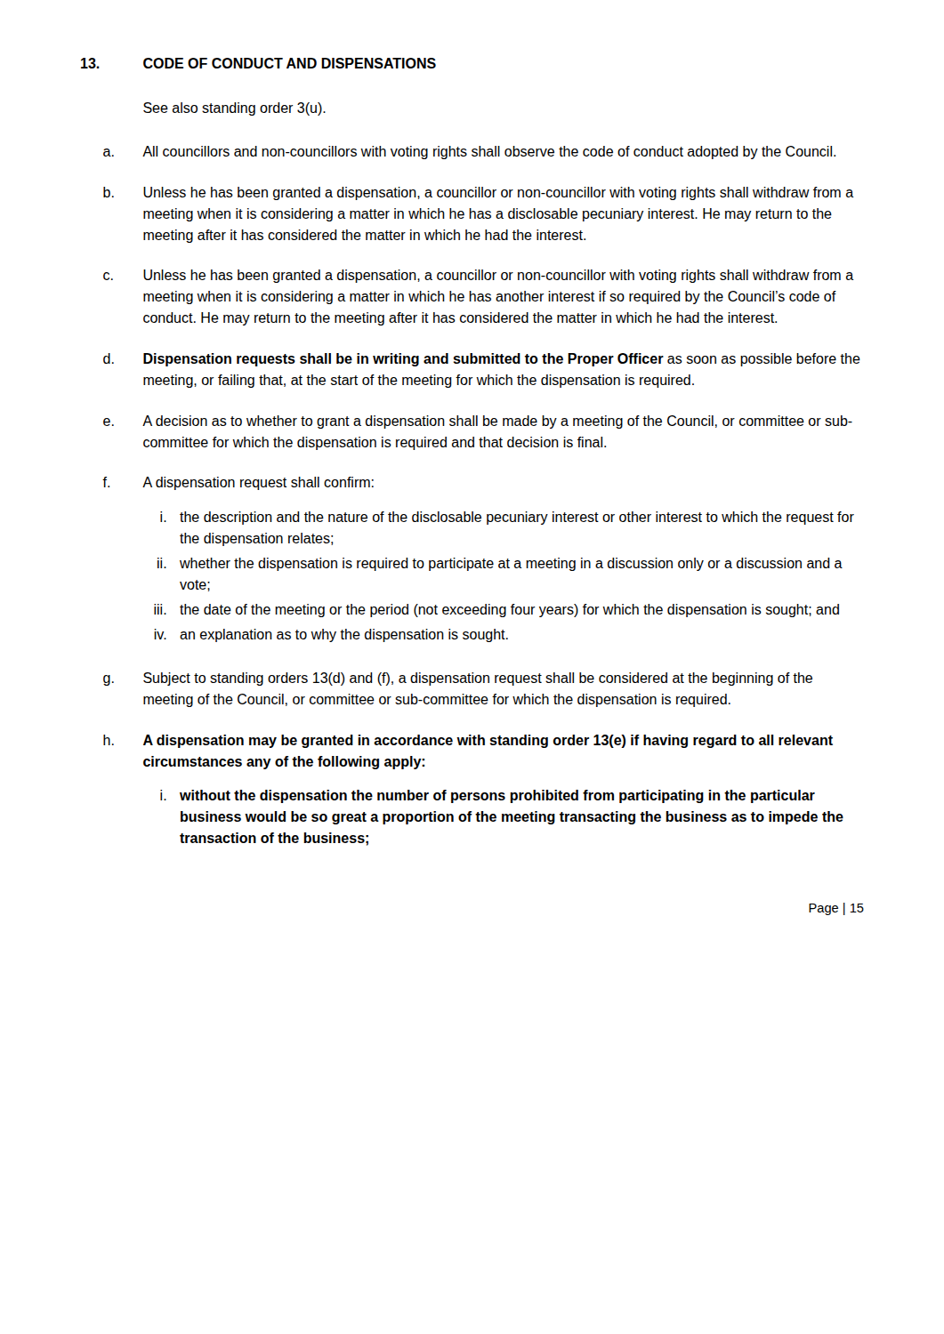13. CODE OF CONDUCT AND DISPENSATIONS
See also standing order 3(u).
a. All councillors and non-councillors with voting rights shall observe the code of conduct adopted by the Council.
b. Unless he has been granted a dispensation, a councillor or non-councillor with voting rights shall withdraw from a meeting when it is considering a matter in which he has a disclosable pecuniary interest. He may return to the meeting after it has considered the matter in which he had the interest.
c. Unless he has been granted a dispensation, a councillor or non-councillor with voting rights shall withdraw from a meeting when it is considering a matter in which he has another interest if so required by the Council’s code of conduct. He may return to the meeting after it has considered the matter in which he had the interest.
d. Dispensation requests shall be in writing and submitted to the Proper Officer as soon as possible before the meeting, or failing that, at the start of the meeting for which the dispensation is required.
e. A decision as to whether to grant a dispensation shall be made by a meeting of the Council, or committee or sub-committee for which the dispensation is required and that decision is final.
f. A dispensation request shall confirm:
i. the description and the nature of the disclosable pecuniary interest or other interest to which the request for the dispensation relates;
ii. whether the dispensation is required to participate at a meeting in a discussion only or a discussion and a vote;
iii. the date of the meeting or the period (not exceeding four years) for which the dispensation is sought; and
iv. an explanation as to why the dispensation is sought.
g. Subject to standing orders 13(d) and (f), a dispensation request shall be considered at the beginning of the meeting of the Council, or committee or sub-committee for which the dispensation is required.
h. A dispensation may be granted in accordance with standing order 13(e) if having regard to all relevant circumstances any of the following apply:
i. without the dispensation the number of persons prohibited from participating in the particular business would be so great a proportion of the meeting transacting the business as to impede the transaction of the business;
Page | 15